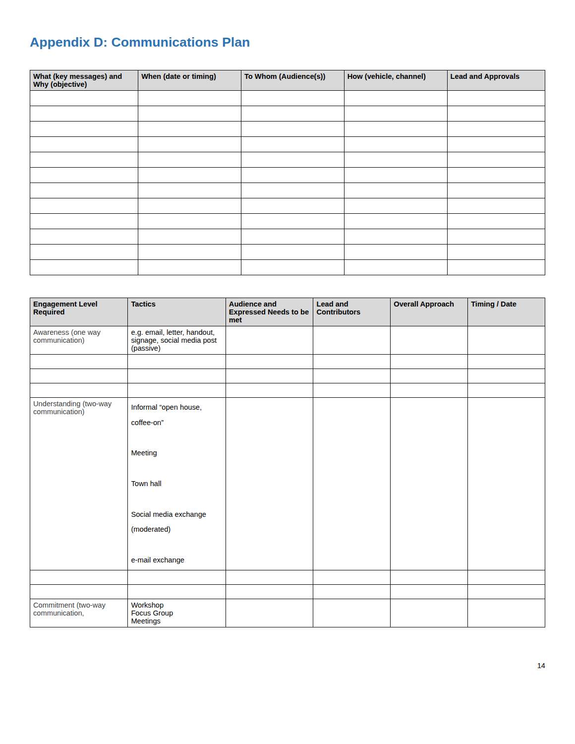Appendix D: Communications Plan
| What (key messages) and Why (objective) | When (date or timing) | To Whom (Audience(s)) | How (vehicle, channel) | Lead and Approvals |
| --- | --- | --- | --- | --- |
| Engagement Level Required | Tactics | Audience and Expressed Needs to be met | Lead and Contributors | Overall Approach | Timing / Date |
| --- | --- | --- | --- | --- | --- |
| Awareness (one way communication) | e.g. email, letter, handout, signage, social media post (passive) | | | | |
| Understanding (two-way communication) | Informal “open house, coffee-on” Meeting Town hall Social media exchange (moderated) e-mail exchange | | | | |
| Commitment (two-way communication, | Workshop Focus Group Meetings | | | | |
14